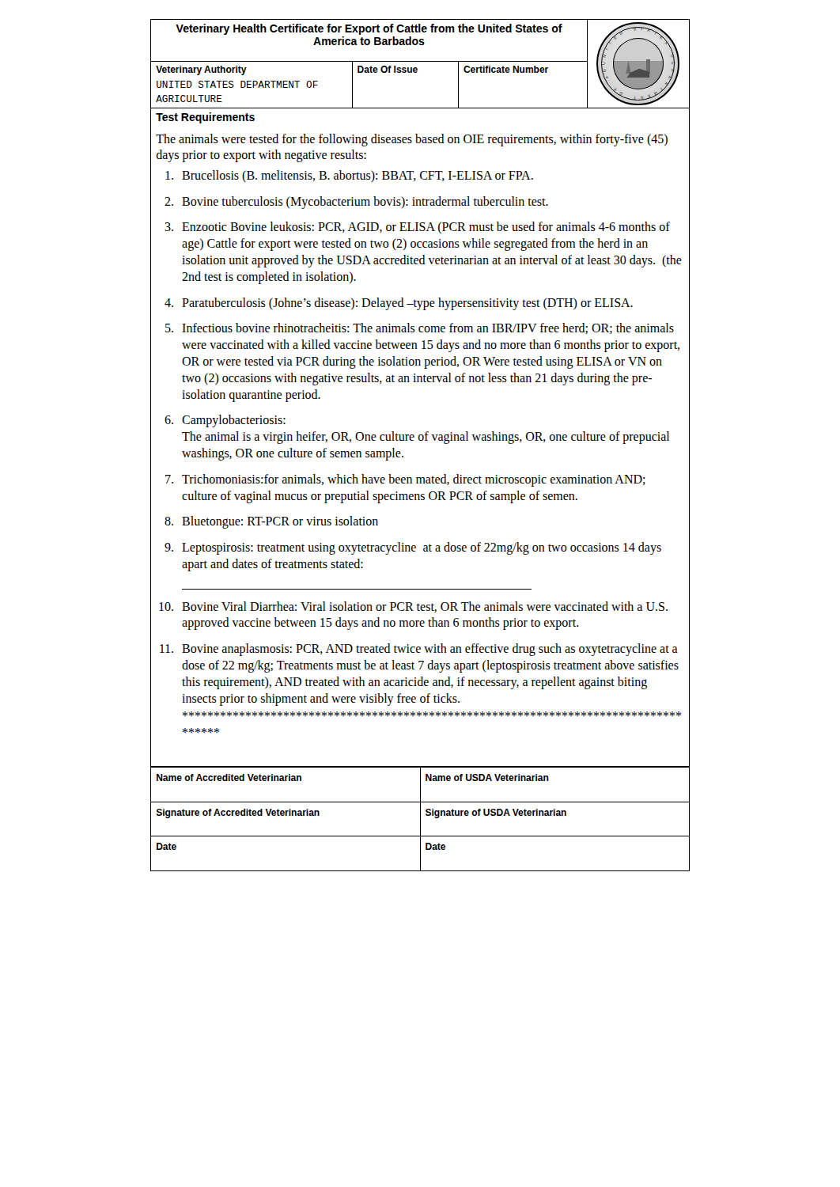| Veterinary Health Certificate for Export of Cattle from the United States of America to Barbados | U N I T E D S T A T E S D E P A R T M E N T O F A G |
| Veterinary Authority UNITED STATES DEPARTMENT OF AGRICULTURE | Date Of Issue | Certificate Number |
| Test Requirements The animals were tested for the following diseases based on OIE requirements, within forty-five (45) days prior to export with negative results: Brucellosis (B. melitensis, B. abortus): BBAT, CFT, I-ELISA or FPA. Bovine tuberculosis (Mycobacterium bovis): intradermal tuberculin test. Enzootic Bovine leukosis: PCR, AGID, or ELISA (PCR must be used for animals 4-6 months of age) Cattle for export were tested on two (2) occasions while segregated from the herd in an isolation unit approved by the USDA accredited veterinarian at an interval of at least 30 days. (the 2nd test is completed in isolation). Paratuberculosis (Johne’s disease): Delayed –type hypersensitivity test (DTH) or ELISA. Infectious bovine rhinotracheitis: The animals come from an IBR/IPV free herd; OR; the animals were vaccinated with a killed vaccine between 15 days and no more than 6 months prior to export, OR or were tested via PCR during the isolation period, OR Were tested using ELISA or VN on two (2) occasions with negative results, at an interval of not less than 21 days during the pre-isolation quarantine period. Campylobacteriosis: The animal is a virgin heifer, OR, One culture of vaginal washings, OR, one culture of prepucial washings, OR one culture of semen sample. Trichomoniasis:for animals, which have been mated, direct microscopic examination AND; culture of vaginal mucus or preputial specimens OR PCR of sample of semen. Bluetongue: RT-PCR or virus isolation Leptospirosis: treatment using oxytetracycline at a dose of 22mg/kg on two occasions 14 days apart and dates of treatments stated: Bovine Viral Diarrhea: Viral isolation or PCR test, OR The animals were vaccinated with a U.S. approved vaccine between 15 days and no more than 6 months prior to export. Bovine anaplasmosis: PCR, AND treated twice with an effective drug such as oxytetracycline at a dose of 22 mg/kg; Treatments must be at least 7 days apart (leptospirosis treatment above satisfies this requirement), AND treated with an acaricide and, if necessary, a repellent against biting insects prior to shipment and were visibly free of ticks. ************************************************************************************* |
| Name of Accredited Veterinarian | Name of USDA Veterinarian |
| Signature of Accredited Veterinarian | Signature of USDA Veterinarian |
| Date | Date |